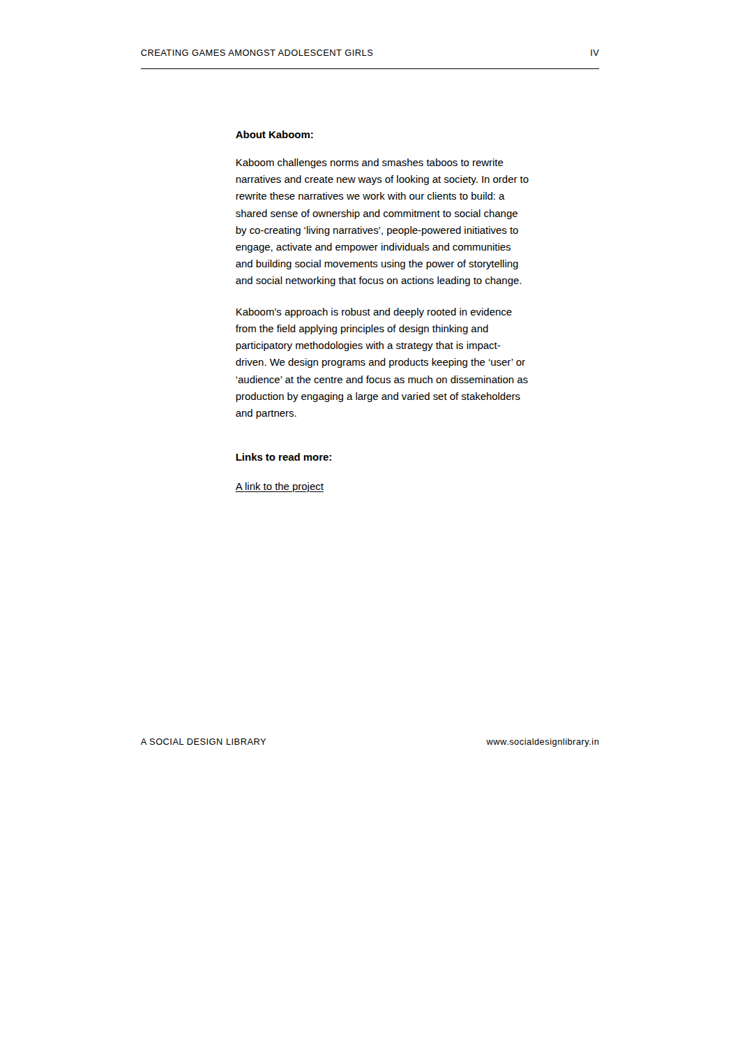Creating Games Amongst Adolescent Girls
IV
About Kaboom:
Kaboom challenges norms and smashes taboos to rewrite narratives and create new ways of looking at society. In order to rewrite these narratives we work with our clients to build: a shared sense of ownership and commitment to social change by co-creating ‘living narratives’, people-powered initiatives to engage, activate and empower individuals and communities and building social movements using the power of storytelling and social networking that focus on actions leading to change.
Kaboom’s approach is robust and deeply rooted in evidence from the field applying principles of design thinking and participatory methodologies with a strategy that is impact-driven. We design programs and products keeping the ‘user’ or ‘audience’ at the centre and focus as much on dissemination as production by engaging a large and varied set of stakeholders and partners.
Links to read more:
A link to the project
A Social Design Library
www.socialdesignlibrary.in